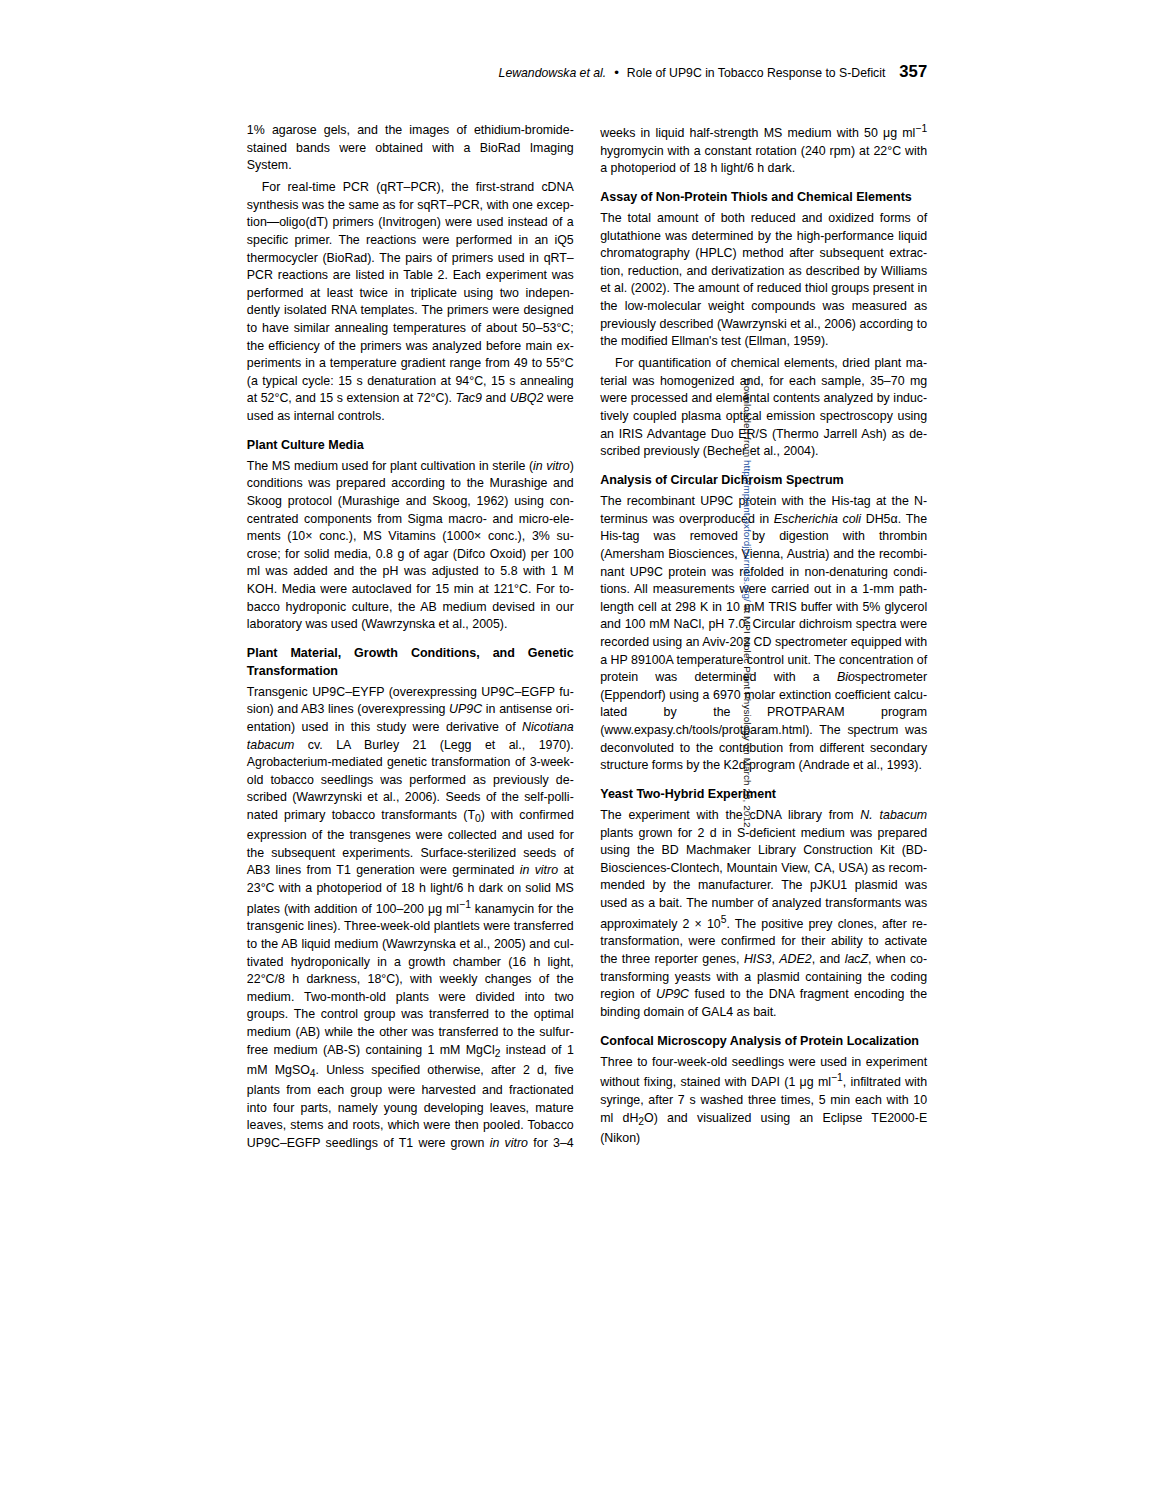Lewandowska et al. • Role of UP9C in Tobacco Response to S-Deficit 357
1% agarose gels, and the images of ethidium-bromide-stained bands were obtained with a BioRad Imaging System.
For real-time PCR (qRT–PCR), the first-strand cDNA synthesis was the same as for sqRT–PCR, with one exception—oligo(dT) primers (Invitrogen) were used instead of a specific primer. The reactions were performed in an iQ5 thermocycler (BioRad). The pairs of primers used in qRT–PCR reactions are listed in Table 2. Each experiment was performed at least twice in triplicate using two independently isolated RNA templates. The primers were designed to have similar annealing temperatures of about 50–53°C; the efficiency of the primers was analyzed before main experiments in a temperature gradient range from 49 to 55°C (a typical cycle: 15 s denaturation at 94°C, 15 s annealing at 52°C, and 15 s extension at 72°C). Tac9 and UBQ2 were used as internal controls.
Plant Culture Media
The MS medium used for plant cultivation in sterile (in vitro) conditions was prepared according to the Murashige and Skoog protocol (Murashige and Skoog, 1962) using concentrated components from Sigma macro- and micro-elements (10× conc.), MS Vitamins (1000× conc.), 3% sucrose; for solid media, 0.8 g of agar (Difco Oxoid) per 100 ml was added and the pH was adjusted to 5.8 with 1 M KOH. Media were autoclaved for 15 min at 121°C. For tobacco hydroponic culture, the AB medium devised in our laboratory was used (Wawrzynska et al., 2005).
Plant Material, Growth Conditions, and Genetic Transformation
Transgenic UP9C–EYFP (overexpressing UP9C–EGFP fusion) and AB3 lines (overexpressing UP9C in antisense orientation) used in this study were derivative of Nicotiana tabacum cv. LA Burley 21 (Legg et al., 1970). Agrobacterium-mediated genetic transformation of 3-week-old tobacco seedlings was performed as previously described (Wawrzynski et al., 2006). Seeds of the self-pollinated primary tobacco transformants (T0) with confirmed expression of the transgenes were collected and used for the subsequent experiments. Surface-sterilized seeds of AB3 lines from T1 generation were germinated in vitro at 23°C with a photoperiod of 18 h light/6 h dark on solid MS plates (with addition of 100–200 μg ml−1 kanamycin for the transgenic lines). Three-week-old plantlets were transferred to the AB liquid medium (Wawrzynska et al., 2005) and cultivated hydroponically in a growth chamber (16 h light, 22°C/8 h darkness, 18°C), with weekly changes of the medium. Two-month-old plants were divided into two groups. The control group was transferred to the optimal medium (AB) while the other was transferred to the sulfur-free medium (AB-S) containing 1 mM MgCl2 instead of 1 mM MgSO4. Unless specified otherwise, after 2 d, five plants from each group were harvested and fractionated into four parts, namely young developing leaves, mature leaves, stems and roots, which were then pooled. Tobacco UP9C–EGFP seedlings of T1 were grown in vitro for 3–4 weeks in liquid half-strength MS medium with 50 μg ml−1 hygromycin with a constant rotation (240 rpm) at 22°C with a photoperiod of 18 h light/6 h dark.
Assay of Non-Protein Thiols and Chemical Elements
The total amount of both reduced and oxidized forms of glutathione was determined by the high-performance liquid chromatography (HPLC) method after subsequent extraction, reduction, and derivatization as described by Williams et al. (2002). The amount of reduced thiol groups present in the low-molecular weight compounds was measured as previously described (Wawrzynski et al., 2006) according to the modified Ellman's test (Ellman, 1959).
For quantification of chemical elements, dried plant material was homogenized and, for each sample, 35–70 mg were processed and elemental contents analyzed by inductively coupled plasma optical emission spectroscopy using an IRIS Advantage Duo ER/S (Thermo Jarrell Ash) as described previously (Becher et al., 2004).
Analysis of Circular Dichroism Spectrum
The recombinant UP9C protein with the His-tag at the N-terminus was overproduced in Escherichia coli DH5α. The His-tag was removed by digestion with thrombin (Amersham Biosciences, Vienna, Austria) and the recombinant UP9C protein was refolded in non-denaturing conditions. All measurements were carried out in a 1-mm path-length cell at 298 K in 10 mM TRIS buffer with 5% glycerol and 100 mM NaCl, pH 7.0. Circular dichroism spectra were recorded using an Aviv-202 CD spectrometer equipped with a HP 89100A temperature control unit. The concentration of protein was determined with a Biospectrometer (Eppendorf) using a 6970 molar extinction coefficient calculated by the PROTPARAM program (www.expasy.ch/tools/protparam.html). The spectrum was deconvoluted to the contribution from different secondary structure forms by the K2d program (Andrade et al., 1993).
Yeast Two-Hybrid Experiment
The experiment with the cDNA library from N. tabacum plants grown for 2 d in S-deficient medium was prepared using the BD Machmaker Library Construction Kit (BD-Biosciences-Clontech, Mountain View, CA, USA) as recommended by the manufacturer. The pJKU1 plasmid was used as a bait. The number of analyzed transformants was approximately 2 × 105. The positive prey clones, after retransformation, were confirmed for their ability to activate the three reporter genes, HIS3, ADE2, and lacZ, when co-transforming yeasts with a plasmid containing the coding region of UP9C fused to the DNA fragment encoding the binding domain of GAL4 as bait.
Confocal Microscopy Analysis of Protein Localization
Three to four-week-old seedlings were used in experiment without fixing, stained with DAPI (1 μg ml−1, infiltrated with syringe, after 7 s washed three times, 5 min each with 10 ml dH2O) and visualized using an Eclipse TE2000-E (Nikon)
Downloaded from http://mplant.oxfordjournals.org/ at MPI Molec Plant Physiology on March 28, 2012